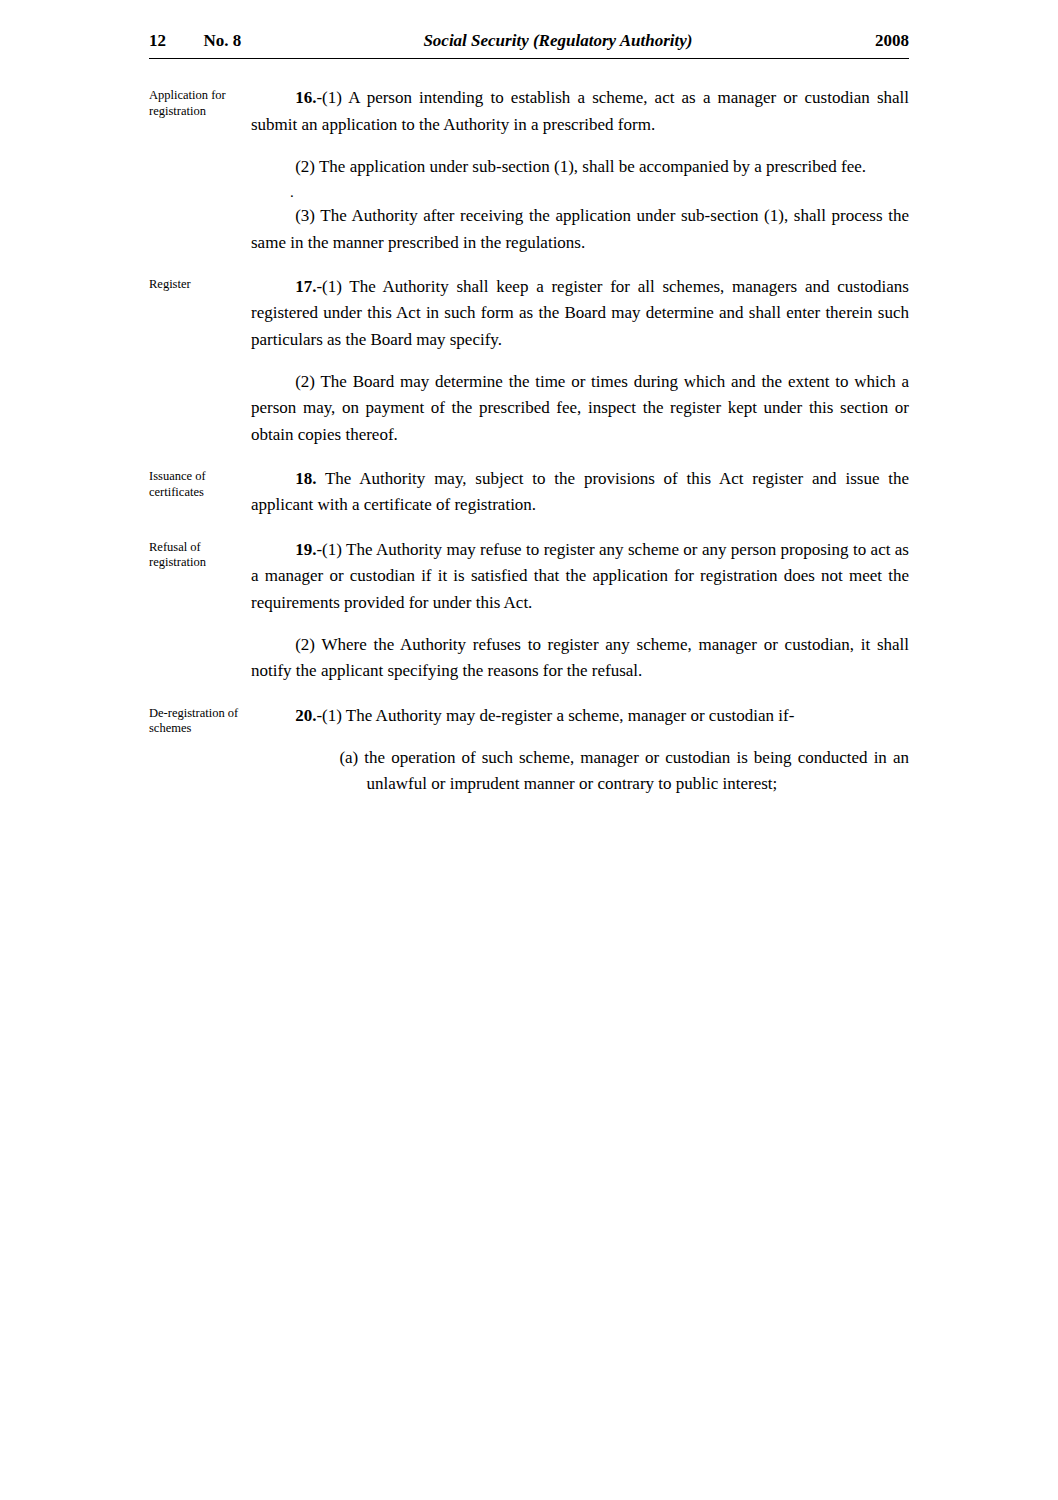12 No. 8 Social Security (Regulatory Authority) 2008
Applica­tion for registration
16.-(1) A person intending to establish a scheme, act as a manager or custodian shall submit an application to the Authority in a prescribed form.
(2) The application under sub-section (1), shall be accompanied by a prescribed fee.
.
(3) The Authority after receiving the application under sub-section (1), shall process the same in the manner prescribed in the regulations.
Register
17.-(1) The Authority shall keep a register for all schemes, managers and custodians registered under this Act in such form as the Board may determine and shall enter therein such particulars as the Board may specify.
(2) The Board may determine the time or times during which and the extent to which a person may, on payment of the prescribed fee, inspect the register kept under this section or obtain copies thereof.
Issuance of certifi­cates
18. The Authority may, subject to the provisions of this Act register and issue the applicant with a certificate of registration.
Refusal of registra­tion
19.-(1) The Authority may refuse to register any scheme or any person proposing to act as a manager or custodian if it is satisfied that the application for registration does not meet the requirements provided for under this Act.
(2) Where the Authority refuses to register any scheme, manager or custodian, it shall notify the applicant specifying the reasons for the refusal.
De-regis­tration of schemes
20.-(1) The Authority may de-register a scheme, manager or custodian if-
(a) the operation of such scheme, manager or custodian is being conducted in an unlawful or imprudent manner or contrary to public interest;